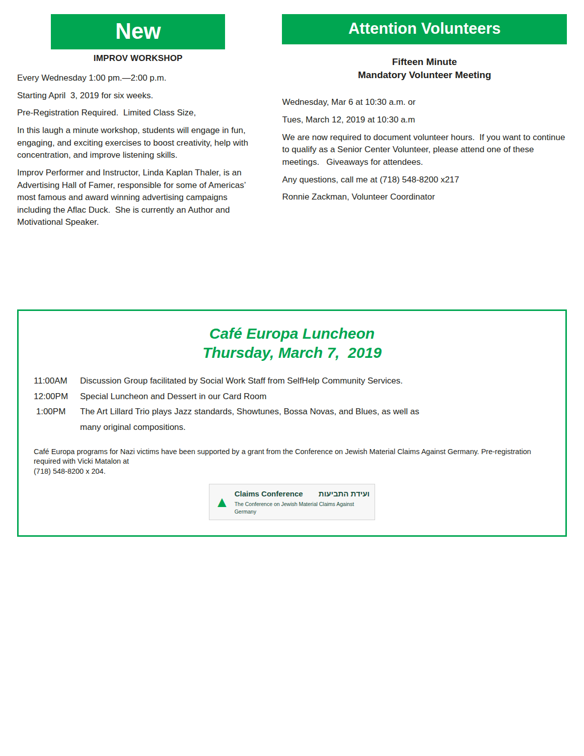New
IMPROV WORKSHOP
Every Wednesday 1:00 pm.—2:00 p.m.
Starting April 3, 2019 for six weeks.
Pre-Registration Required. Limited Class Size,
In this laugh a minute workshop, students will engage in fun, engaging, and exciting exercises to boost creativity, help with concentration, and improve listening skills.
Improv Performer and Instructor, Linda Kaplan Thaler, is an Advertising Hall of Famer, responsible for some of Americas’ most famous and award winning advertising campaigns including the Aflac Duck. She is currently an Author and Motivational Speaker.
Attention Volunteers
Fifteen Minute
Mandatory Volunteer Meeting
Wednesday, Mar 6 at 10:30 a.m. or
Tues, March 12, 2019 at 10:30 a.m
We are now required to document volunteer hours. If you want to continue to qualify as a Senior Center Volunteer, please attend one of these meetings. Giveaways for attendees.
Any questions, call me at (718) 548-8200 x217
Ronnie Zackman, Volunteer Coordinator
Café Europa Luncheon
Thursday, March 7, 2019
11:00AM Discussion Group facilitated by Social Work Staff from SelfHelp Community Services.
12:00PM Special Luncheon and Dessert in our Card Room
1:00PM The Art Lillard Trio plays Jazz standards, Showtunes, Bossa Novas, and Blues, as well as
many original compositions.
Café Europa programs for Nazi victims have been supported by a grant from the Conference on Jewish Material Claims Against Germany. Pre-registration required with Vicki Matalon at
(718) 548-8200 x 204.
▲
Claims Conference ועידת התביעות
The Conference on Jewish Material Claims Against Germany